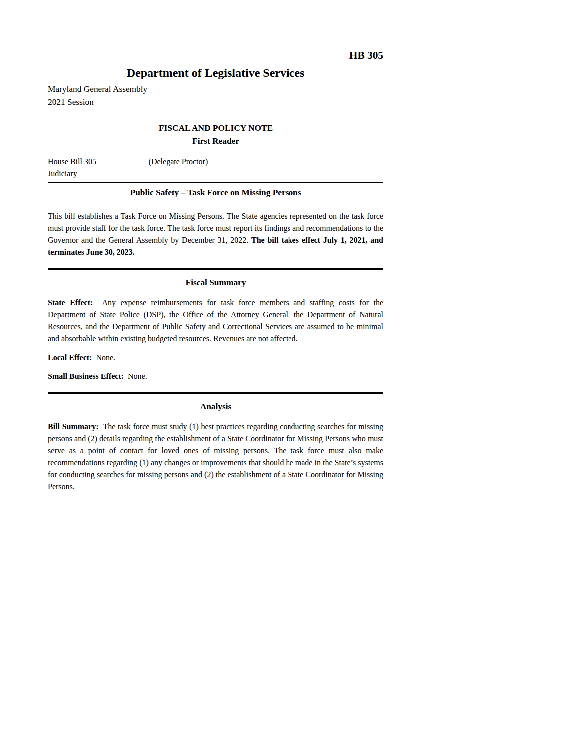HB 305
Department of Legislative Services
Maryland General Assembly
2021 Session
FISCAL AND POLICY NOTE First Reader
| House Bill 305 | (Delegate Proctor) | |
| Judiciary | | |
Public Safety – Task Force on Missing Persons
This bill establishes a Task Force on Missing Persons. The State agencies represented on the task force must provide staff for the task force. The task force must report its findings and recommendations to the Governor and the General Assembly by December 31, 2022. The bill takes effect July 1, 2021, and terminates June 30, 2023.
Fiscal Summary
State Effect: Any expense reimbursements for task force members and staffing costs for the Department of State Police (DSP), the Office of the Attorney General, the Department of Natural Resources, and the Department of Public Safety and Correctional Services are assumed to be minimal and absorbable within existing budgeted resources. Revenues are not affected.
Local Effect: None.
Small Business Effect: None.
Analysis
Bill Summary: The task force must study (1) best practices regarding conducting searches for missing persons and (2) details regarding the establishment of a State Coordinator for Missing Persons who must serve as a point of contact for loved ones of missing persons. The task force must also make recommendations regarding (1) any changes or improvements that should be made in the State’s systems for conducting searches for missing persons and (2) the establishment of a State Coordinator for Missing Persons.